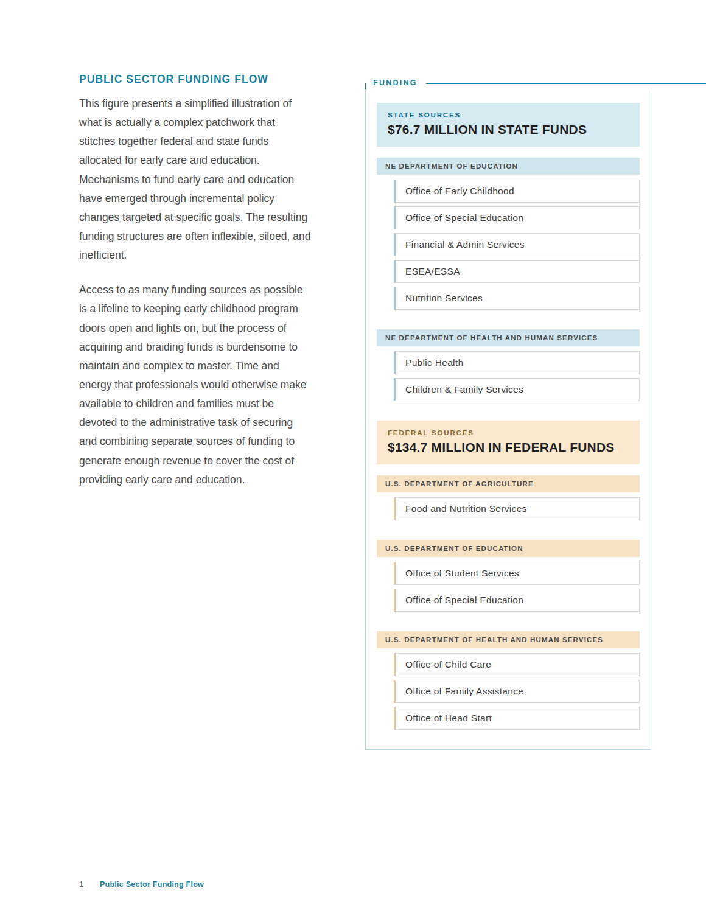Public Sector Funding Flow
This figure presents a simplified illustration of what is actually a complex patchwork that stitches together federal and state funds allocated for early care and education. Mechanisms to fund early care and education have emerged through incremental policy changes targeted at specific goals. The resulting funding structures are often inflexible, siloed, and inefficient.
Access to as many funding sources as possible is a lifeline to keeping early childhood program doors open and lights on, but the process of acquiring and braiding funds is burdensome to maintain and complex to master. Time and energy that professionals would otherwise make available to children and families must be devoted to the administrative task of securing and combining separate sources of funding to generate enough revenue to cover the cost of providing early care and education.
FUNDING
STATE SOURCES
$76.7 MILLION IN STATE FUNDS
NE DEPARTMENT OF EDUCATION
Office of Early Childhood
Office of Special Education
Financial & Admin Services
ESEA/ESSA
Nutrition Services
NE DEPARTMENT OF HEALTH AND HUMAN SERVICES
Public Health
Children & Family Services
FEDERAL SOURCES
$134.7 MILLION IN FEDERAL FUNDS
U.S. DEPARTMENT OF AGRICULTURE
Food and Nutrition Services
U.S. DEPARTMENT OF EDUCATION
Office of Student Services
Office of Special Education
U.S. DEPARTMENT OF HEALTH AND HUMAN SERVICES
Office of Child Care
Office of Family Assistance
Office of Head Start
1 Public Sector Funding Flow